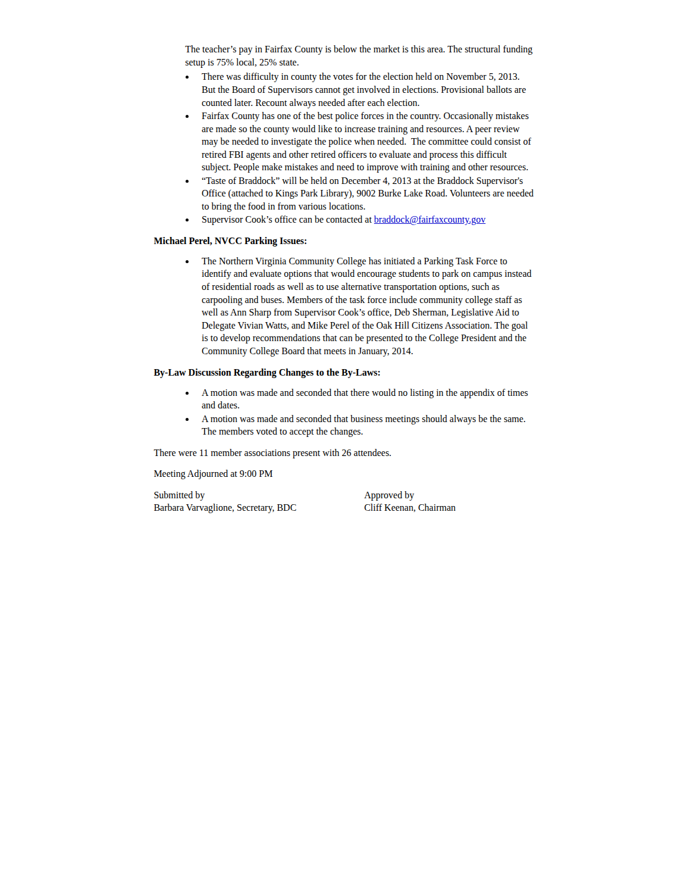The teacher’s pay in Fairfax County is below the market is this area. The structural funding setup is 75% local, 25% state.
There was difficulty in county the votes for the election held on November 5, 2013. But the Board of Supervisors cannot get involved in elections. Provisional ballots are counted later. Recount always needed after each election.
Fairfax County has one of the best police forces in the country. Occasionally mistakes are made so the county would like to increase training and resources. A peer review may be needed to investigate the police when needed. The committee could consist of retired FBI agents and other retired officers to evaluate and process this difficult subject. People make mistakes and need to improve with training and other resources.
“Taste of Braddock” will be held on December 4, 2013 at the Braddock Supervisor's Office (attached to Kings Park Library), 9002 Burke Lake Road. Volunteers are needed to bring the food in from various locations.
Supervisor Cook’s office can be contacted at braddock@fairfaxcounty.gov
Michael Perel, NVCC Parking Issues:
The Northern Virginia Community College has initiated a Parking Task Force to identify and evaluate options that would encourage students to park on campus instead of residential roads as well as to use alternative transportation options, such as carpooling and buses. Members of the task force include community college staff as well as Ann Sharp from Supervisor Cook’s office, Deb Sherman, Legislative Aid to Delegate Vivian Watts, and Mike Perel of the Oak Hill Citizens Association. The goal is to develop recommendations that can be presented to the College President and the Community College Board that meets in January, 2014.
By-Law Discussion Regarding Changes to the By-Laws:
A motion was made and seconded that there would no listing in the appendix of times and dates.
A motion was made and seconded that business meetings should always be the same. The members voted to accept the changes.
There were 11 member associations present with 26 attendees.
Meeting Adjourned at 9:00 PM
| Submitted by | Approved by |
| Barbara Varvaglione, Secretary, BDC | Cliff Keenan, Chairman |